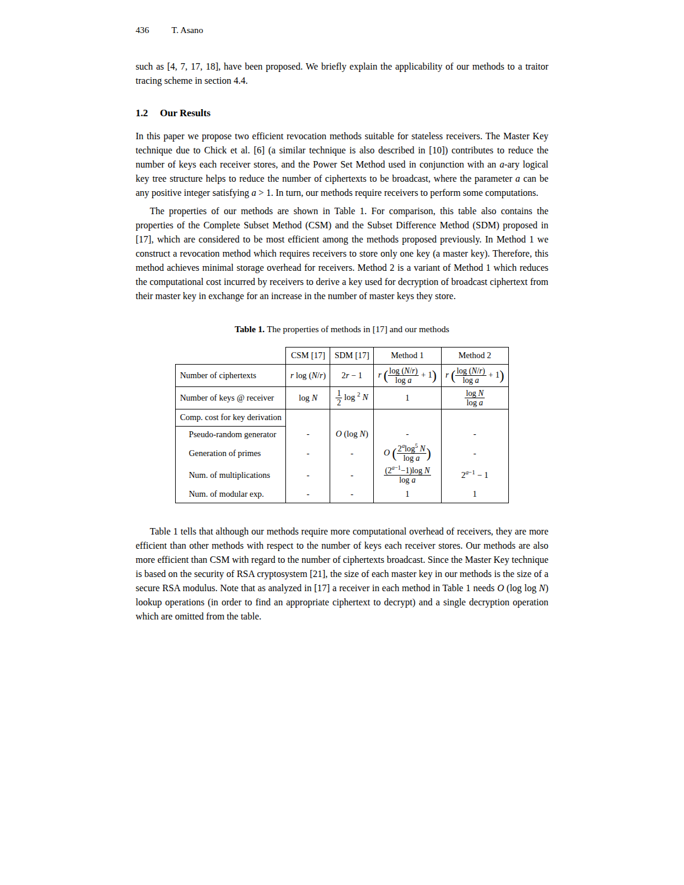436 T. Asano
such as [4, 7, 17, 18], have been proposed. We briefly explain the applicability of our methods to a traitor tracing scheme in section 4.4.
1.2 Our Results
In this paper we propose two efficient revocation methods suitable for stateless receivers. The Master Key technique due to Chick et al. [6] (a similar technique is also described in [10]) contributes to reduce the number of keys each receiver stores, and the Power Set Method used in conjunction with an a-ary logical key tree structure helps to reduce the number of ciphertexts to be broadcast, where the parameter a can be any positive integer satisfying a > 1. In turn, our methods require receivers to perform some computations.
The properties of our methods are shown in Table 1. For comparison, this table also contains the properties of the Complete Subset Method (CSM) and the Subset Difference Method (SDM) proposed in [17], which are considered to be most efficient among the methods proposed previously. In Method 1 we construct a revocation method which requires receivers to store only one key (a master key). Therefore, this method achieves minimal storage overhead for receivers. Method 2 is a variant of Method 1 which reduces the computational cost incurred by receivers to derive a key used for decryption of broadcast ciphertext from their master key in exchange for an increase in the number of master keys they store.
Table 1. The properties of methods in [17] and our methods
| | CSM [17] | SDM [17] | Method 1 | Method 2 |
| Number of ciphertexts | r log ( N / r ) | 2 r − 1 | r ( log ( N / r ) log a + 1 ) | r ( log ( N / r ) log a + 1 ) |
| Number of keys @ receiver | log N | 1 2 log 2 N | 1 | log N log a |
| Comp. cost for key derivation | | | | |
| Pseudo-random generator | - | O (log N ) | - | - |
| Generation of primes | - | - | O ( 2 a log 5 N log a ) | - |
| Num. of multiplications | - | - | (2 a −1 −1)log N log a | 2 a −1 − 1 |
| Num. of modular exp. | - | - | 1 | 1 |
Table 1 tells that although our methods require more computational overhead of receivers, they are more efficient than other methods with respect to the number of keys each receiver stores. Our methods are also more efficient than CSM with regard to the number of ciphertexts broadcast. Since the Master Key technique is based on the security of RSA cryptosystem [21], the size of each master key in our methods is the size of a secure RSA modulus. Note that as analyzed in [17] a receiver in each method in Table 1 needs O (log log N) lookup operations (in order to find an appropriate ciphertext to decrypt) and a single decryption operation which are omitted from the table.